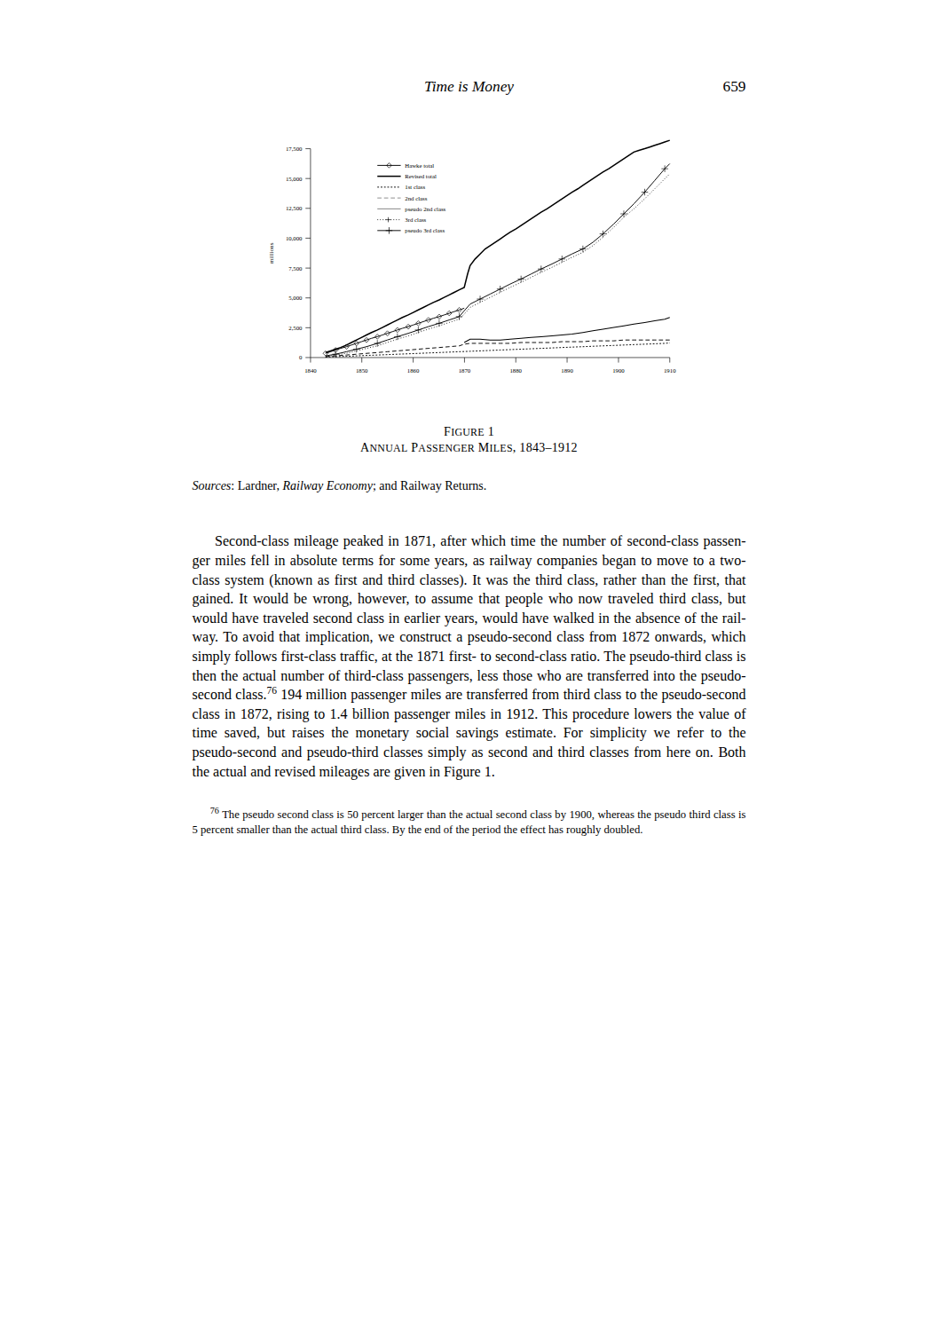Time is Money 659
17,500 15,000 12,500 10,000 7,500 5,000 2,500 0 millions 1840 1850 1860 1870 1880 1890 1900 1910 Hawke total Revised total 1st class 2nd class pseudo 2nd class 3rd class pseudo 3rd class
FIGURE 1
ANNUAL PASSENGER MILES, 1843–1912
Sources: Lardner, Railway Economy; and Railway Returns.
Second-class mileage peaked in 1871, after which time the number of second-class passenger miles fell in absolute terms for some years, as railway companies began to move to a two-class system (known as first and third classes). It was the third class, rather than the first, that gained. It would be wrong, however, to assume that people who now traveled third class, but would have traveled second class in earlier years, would have walked in the absence of the railway. To avoid that implication, we construct a pseudo-second class from 1872 onwards, which simply follows first-class traffic, at the 1871 first- to second-class ratio. The pseudo-third class is then the actual number of third-class passengers, less those who are transferred into the pseudo-second class.76 194 million passenger miles are transferred from third class to the pseudo-second class in 1872, rising to 1.4 billion passenger miles in 1912. This procedure lowers the value of time saved, but raises the monetary social savings estimate. For simplicity we refer to the pseudo-second and pseudo-third classes simply as second and third classes from here on. Both the actual and revised mileages are given in Figure 1.
76 The pseudo second class is 50 percent larger than the actual second class by 1900, whereas the pseudo third class is 5 percent smaller than the actual third class. By the end of the period the effect has roughly doubled.